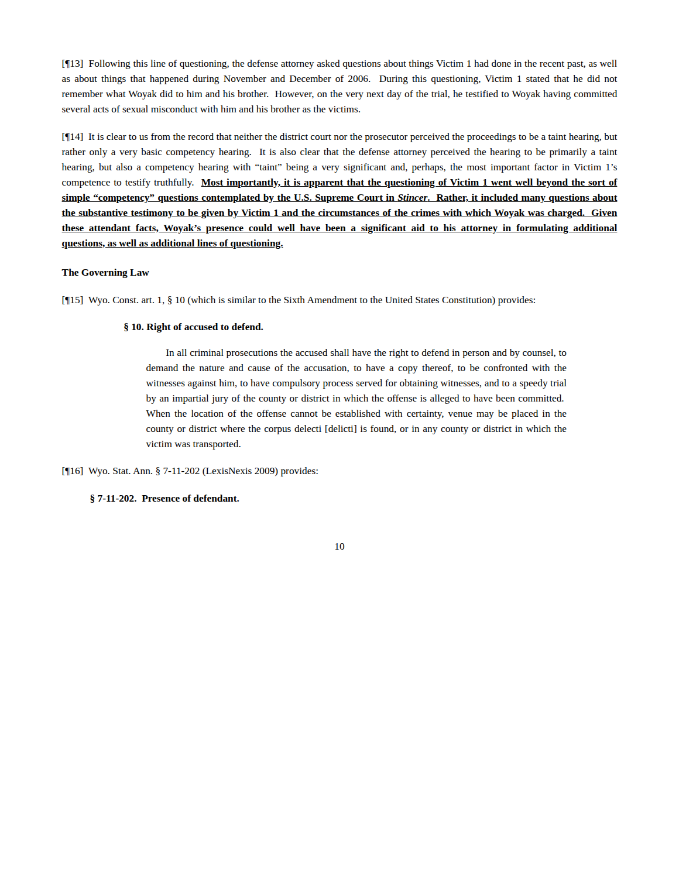[¶13] Following this line of questioning, the defense attorney asked questions about things Victim 1 had done in the recent past, as well as about things that happened during November and December of 2006. During this questioning, Victim 1 stated that he did not remember what Woyak did to him and his brother. However, on the very next day of the trial, he testified to Woyak having committed several acts of sexual misconduct with him and his brother as the victims.
[¶14] It is clear to us from the record that neither the district court nor the prosecutor perceived the proceedings to be a taint hearing, but rather only a very basic competency hearing. It is also clear that the defense attorney perceived the hearing to be primarily a taint hearing, but also a competency hearing with “taint” being a very significant and, perhaps, the most important factor in Victim 1’s competence to testify truthfully. Most importantly, it is apparent that the questioning of Victim 1 went well beyond the sort of simple “competency” questions contemplated by the U.S. Supreme Court in Stincer. Rather, it included many questions about the substantive testimony to be given by Victim 1 and the circumstances of the crimes with which Woyak was charged. Given these attendant facts, Woyak’s presence could well have been a significant aid to his attorney in formulating additional questions, as well as additional lines of questioning.
The Governing Law
[¶15] Wyo. Const. art. 1, § 10 (which is similar to the Sixth Amendment to the United States Constitution) provides:
§ 10. Right of accused to defend.
In all criminal prosecutions the accused shall have the right to defend in person and by counsel, to demand the nature and cause of the accusation, to have a copy thereof, to be confronted with the witnesses against him, to have compulsory process served for obtaining witnesses, and to a speedy trial by an impartial jury of the county or district in which the offense is alleged to have been committed. When the location of the offense cannot be established with certainty, venue may be placed in the county or district where the corpus delecti [delicti] is found, or in any county or district in which the victim was transported.
[¶16] Wyo. Stat. Ann. § 7-11-202 (LexisNexis 2009) provides:
§ 7-11-202. Presence of defendant.
10